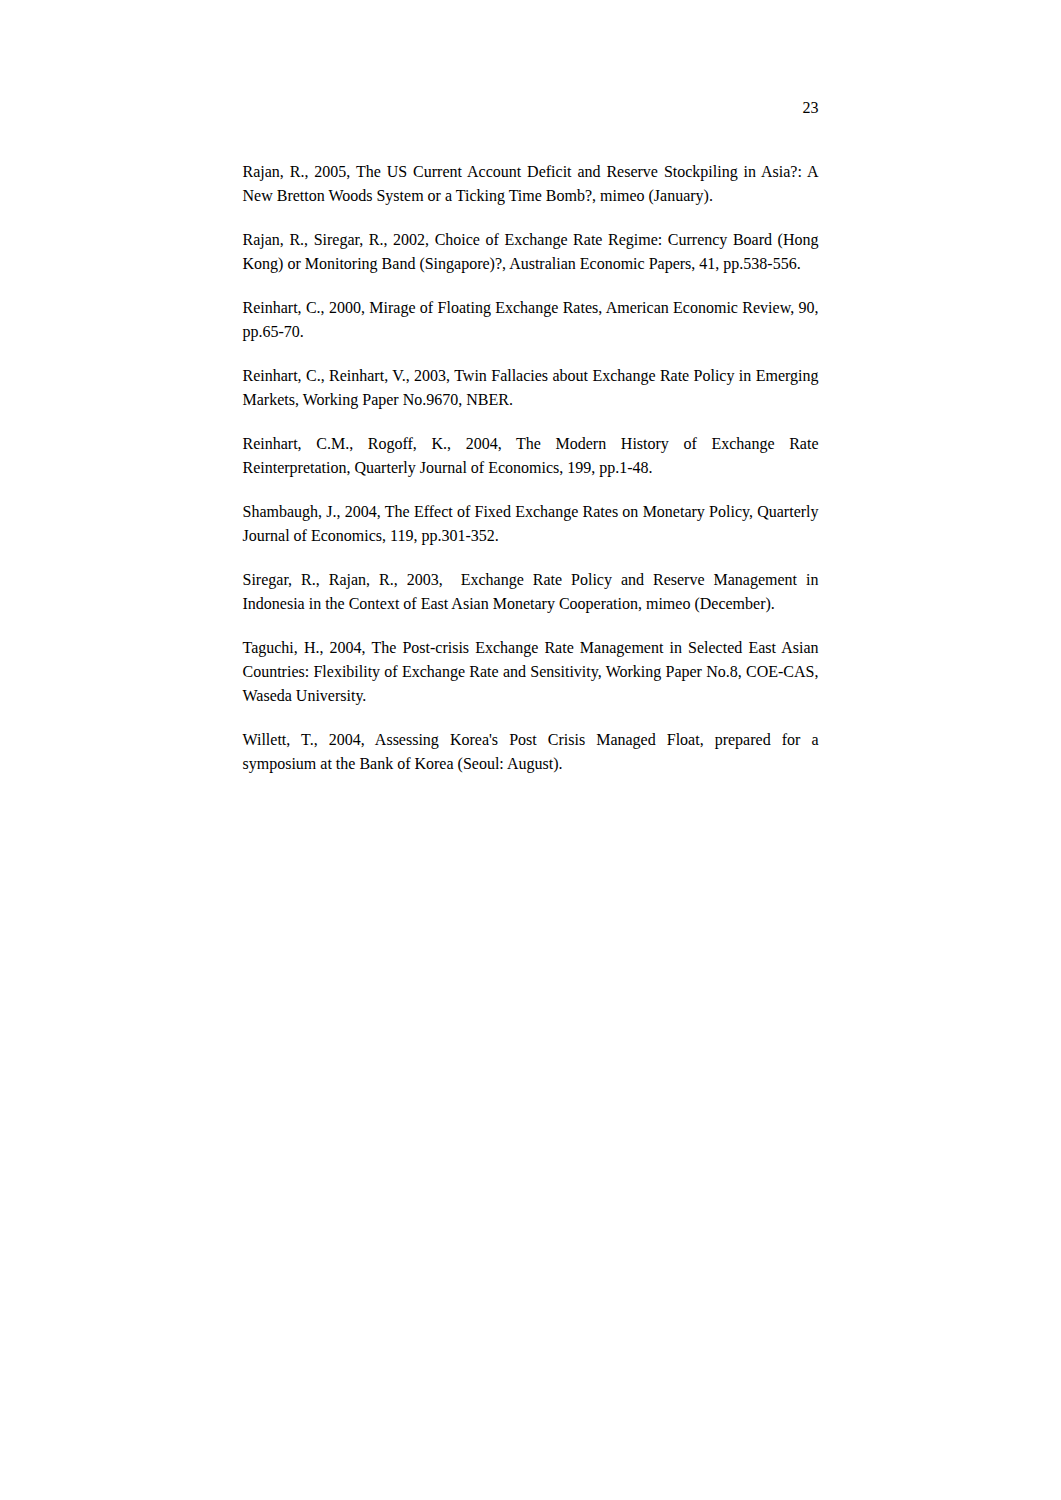23
Rajan, R., 2005, The US Current Account Deficit and Reserve Stockpiling in Asia?: A New Bretton Woods System or a Ticking Time Bomb?, mimeo (January).
Rajan, R., Siregar, R., 2002, Choice of Exchange Rate Regime: Currency Board (Hong Kong) or Monitoring Band (Singapore)?, Australian Economic Papers, 41, pp.538-556.
Reinhart, C., 2000, Mirage of Floating Exchange Rates, American Economic Review, 90, pp.65-70.
Reinhart, C., Reinhart, V., 2003, Twin Fallacies about Exchange Rate Policy in Emerging Markets, Working Paper No.9670, NBER.
Reinhart, C.M., Rogoff, K., 2004, The Modern History of Exchange Rate Reinterpretation, Quarterly Journal of Economics, 199, pp.1-48.
Shambaugh, J., 2004, The Effect of Fixed Exchange Rates on Monetary Policy, Quarterly Journal of Economics, 119, pp.301-352.
Siregar, R., Rajan, R., 2003, Exchange Rate Policy and Reserve Management in Indonesia in the Context of East Asian Monetary Cooperation, mimeo (December).
Taguchi, H., 2004, The Post-crisis Exchange Rate Management in Selected East Asian Countries: Flexibility of Exchange Rate and Sensitivity, Working Paper No.8, COE-CAS, Waseda University.
Willett, T., 2004, Assessing Korea's Post Crisis Managed Float, prepared for a symposium at the Bank of Korea (Seoul: August).